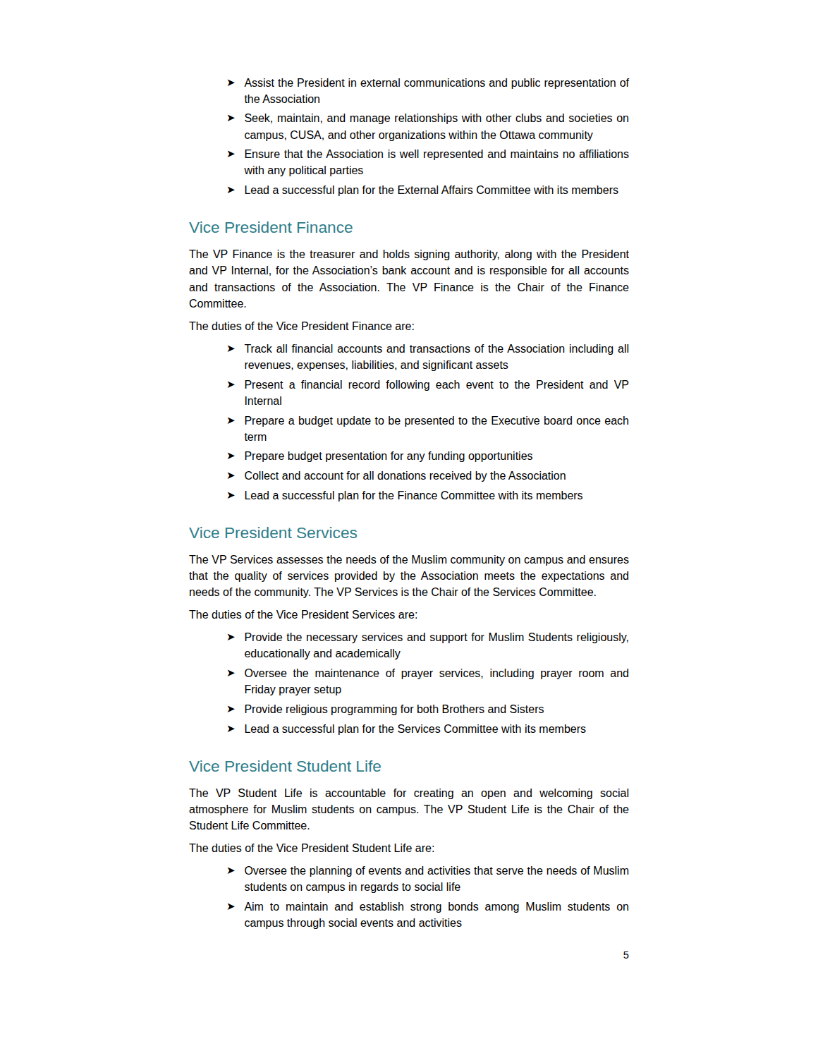Assist the President in external communications and public representation of the Association
Seek, maintain, and manage relationships with other clubs and societies on campus, CUSA, and other organizations within the Ottawa community
Ensure that the Association is well represented and maintains no affiliations with any political parties
Lead a successful plan for the External Affairs Committee with its members
Vice President Finance
The VP Finance is the treasurer and holds signing authority, along with the President and VP Internal, for the Association’s bank account and is responsible for all accounts and transactions of the Association. The VP Finance is the Chair of the Finance Committee.
The duties of the Vice President Finance are:
Track all financial accounts and transactions of the Association including all revenues, expenses, liabilities, and significant assets
Present a financial record following each event to the President and VP Internal
Prepare a budget update to be presented to the Executive board once each term
Prepare budget presentation for any funding opportunities
Collect and account for all donations received by the Association
Lead a successful plan for the Finance Committee with its members
Vice President Services
The VP Services assesses the needs of the Muslim community on campus and ensures that the quality of services provided by the Association meets the expectations and needs of the community. The VP Services is the Chair of the Services Committee.
The duties of the Vice President Services are:
Provide the necessary services and support for Muslim Students religiously, educationally and academically
Oversee the maintenance of prayer services, including prayer room and Friday prayer setup
Provide religious programming for both Brothers and Sisters
Lead a successful plan for the Services Committee with its members
Vice President Student Life
The VP Student Life is accountable for creating an open and welcoming social atmosphere for Muslim students on campus. The VP Student Life is the Chair of the Student Life Committee.
The duties of the Vice President Student Life are:
Oversee the planning of events and activities that serve the needs of Muslim students on campus in regards to social life
Aim to maintain and establish strong bonds among Muslim students on campus through social events and activities
5